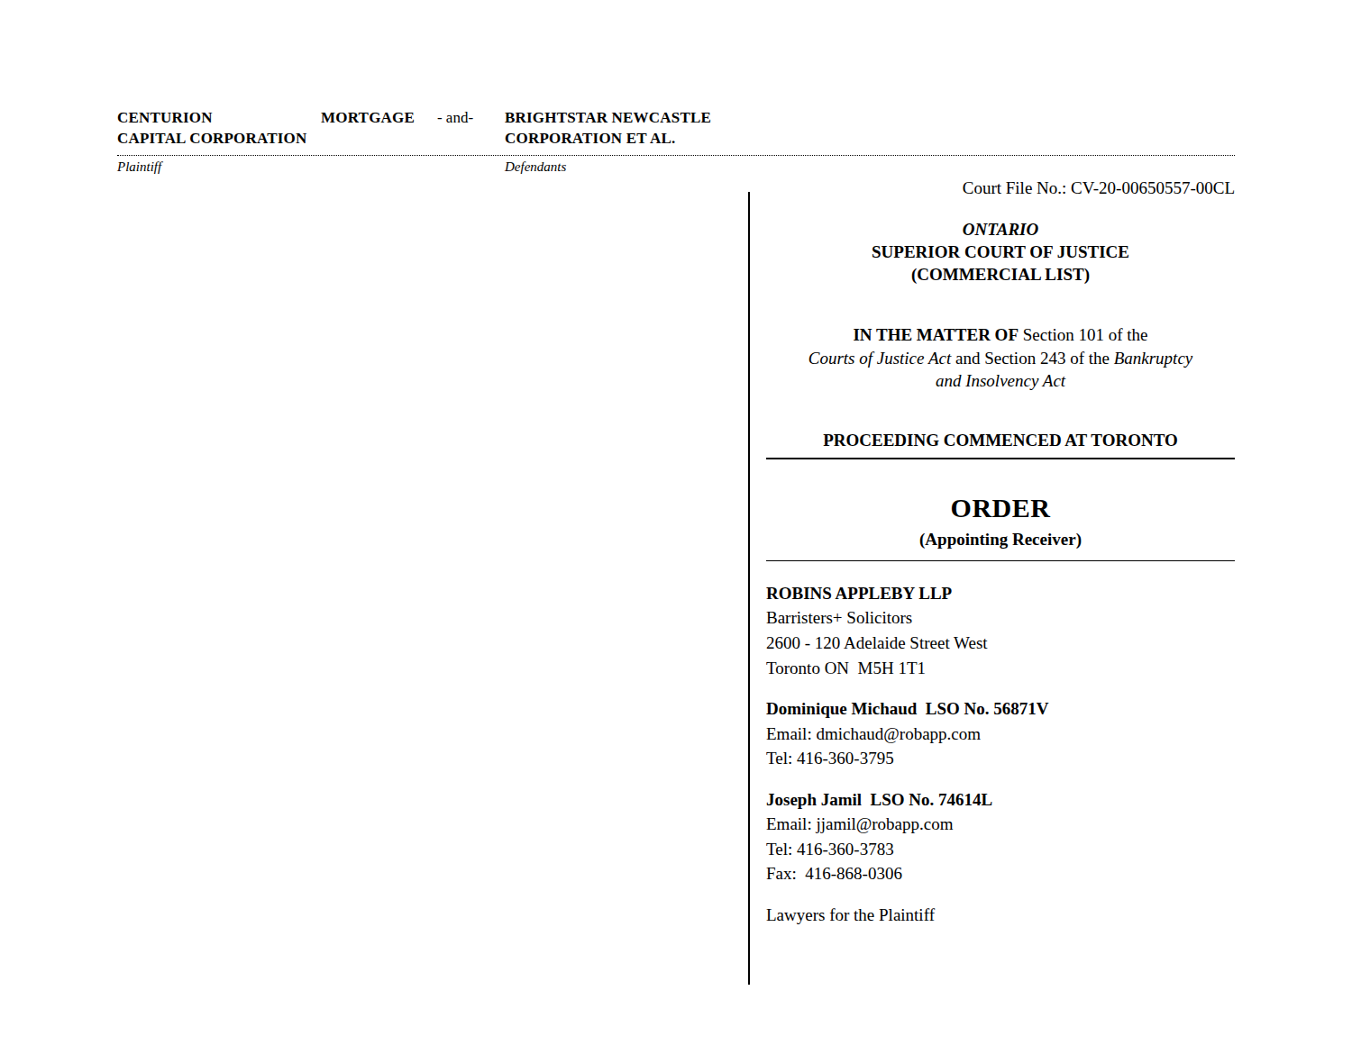CENTURION MORTGAGE
CAPITAL CORPORATION
- and-
BRIGHTSTAR NEWCASTLE
CORPORATION et al.
Plaintiff
Defendants
Court File No.: CV-20-00650557-00CL
ONTARIO
SUPERIOR COURT OF JUSTICE
(COMMERCIAL LIST)
IN THE MATTER OF Section 101 of the
Courts of Justice Act and Section 243 of the Bankruptcy
and Insolvency Act
PROCEEDING COMMENCED AT TORONTO
ORDER
(Appointing Receiver)
ROBINS APPLEBY LLP
Barristers+ Solicitors
2600 - 120 Adelaide Street West
Toronto ON M5H 1T1
Dominique Michaud LSO No. 56871V
Email: dmichaud@robapp.com
Tel: 416-360-3795
Joseph Jamil LSO No. 74614L
Email: jjamil@robapp.com
Tel: 416-360-3783
Fax: 416-868-0306
Lawyers for the Plaintiff